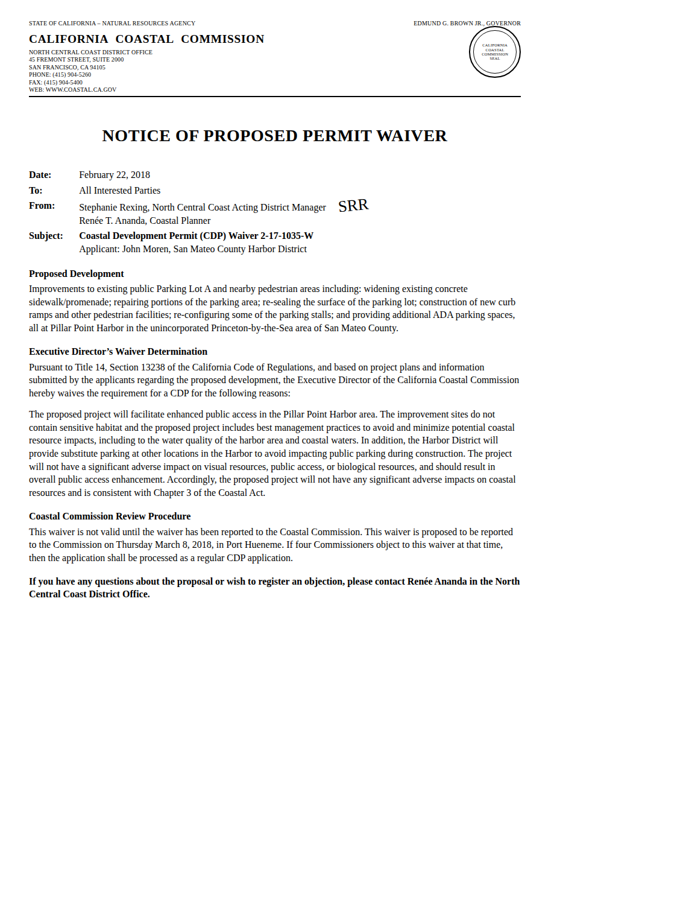State of California – Natural Resources Agency Edmund G. Brown Jr., Governor
CALIFORNIA COASTAL COMMISSION
North Central Coast District Office
45 Fremont Street, Suite 2000
San Francisco, CA 94105
Phone: (415) 904-5260
Fax: (415) 904-5400
Web: www.coastal.ca.gov
CALIFORNIA
COASTAL
COMMISSION
SEAL
NOTICE OF PROPOSED PERMIT WAIVER
| Date: | February 22, 2018 |
| To: | All Interested Parties |
| From: | Stephanie Rexing, North Central Coast Acting District Manager SRR Renée T. Ananda, Coastal Planner |
| Subject: | Coastal Development Permit (CDP) Waiver 2-17-1035-W Applicant: John Moren, San Mateo County Harbor District |
Proposed Development
Improvements to existing public Parking Lot A and nearby pedestrian areas including: widening existing concrete sidewalk/promenade; repairing portions of the parking area; re-sealing the surface of the parking lot; construction of new curb ramps and other pedestrian facilities; re-configuring some of the parking stalls; and providing additional ADA parking spaces, all at Pillar Point Harbor in the unincorporated Princeton-by-the-Sea area of San Mateo County.
Executive Director’s Waiver Determination
Pursuant to Title 14, Section 13238 of the California Code of Regulations, and based on project plans and information submitted by the applicants regarding the proposed development, the Executive Director of the California Coastal Commission hereby waives the requirement for a CDP for the following reasons:
The proposed project will facilitate enhanced public access in the Pillar Point Harbor area. The improvement sites do not contain sensitive habitat and the proposed project includes best management practices to avoid and minimize potential coastal resource impacts, including to the water quality of the harbor area and coastal waters. In addition, the Harbor District will provide substitute parking at other locations in the Harbor to avoid impacting public parking during construction. The project will not have a significant adverse impact on visual resources, public access, or biological resources, and should result in overall public access enhancement. Accordingly, the proposed project will not have any significant adverse impacts on coastal resources and is consistent with Chapter 3 of the Coastal Act.
Coastal Commission Review Procedure
This waiver is not valid until the waiver has been reported to the Coastal Commission. This waiver is proposed to be reported to the Commission on Thursday March 8, 2018, in Port Hueneme. If four Commissioners object to this waiver at that time, then the application shall be processed as a regular CDP application.
If you have any questions about the proposal or wish to register an objection, please contact Renée Ananda in the North Central Coast District Office.